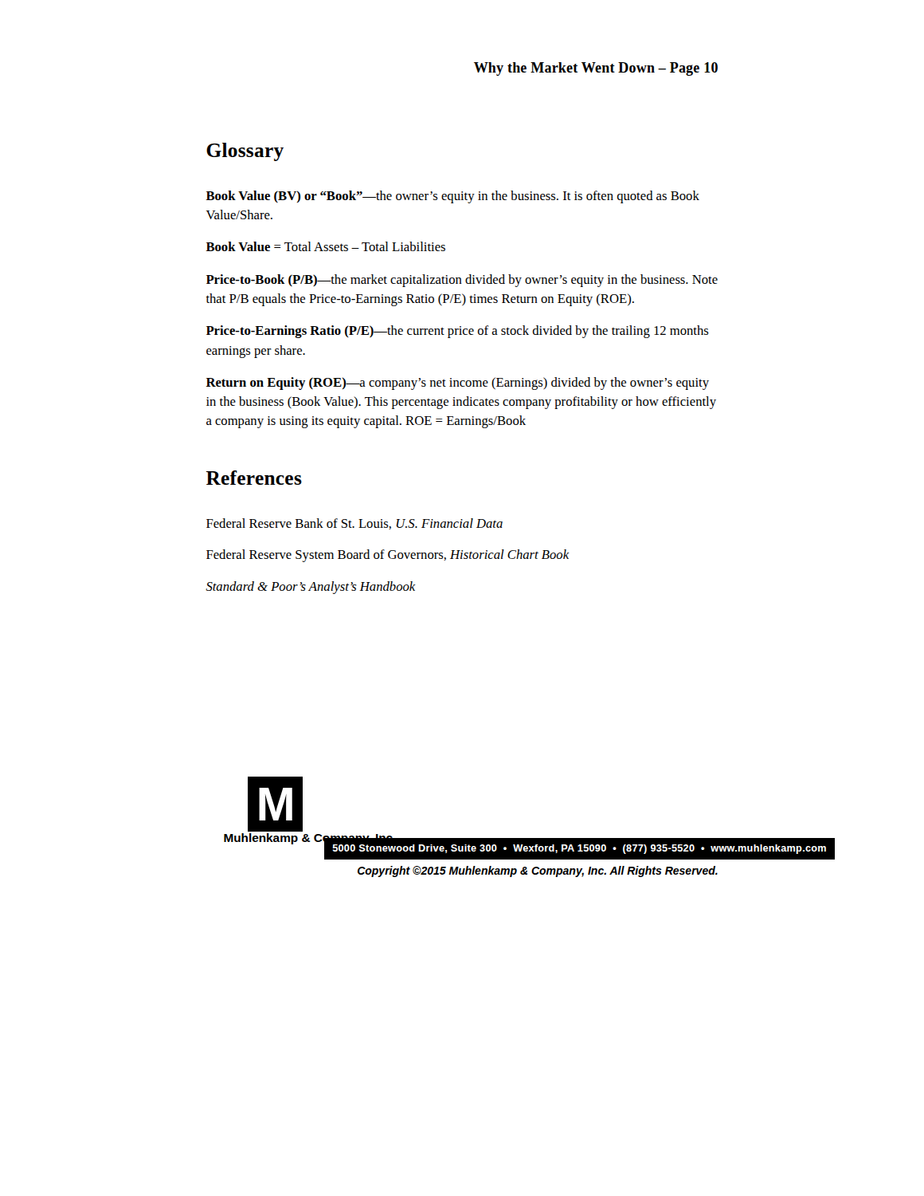Why the Market Went Down – Page 10
Glossary
Book Value (BV) or “Book”—the owner’s equity in the business. It is often quoted as Book Value/Share.
Book Value = Total Assets – Total Liabilities
Price-to-Book (P/B)—the market capitalization divided by owner’s equity in the business. Note that P/B equals the Price-to-Earnings Ratio (P/E) times Return on Equity (ROE).
Price-to-Earnings Ratio (P/E)—the current price of a stock divided by the trailing 12 months earnings per share.
Return on Equity (ROE)—a company’s net income (Earnings) divided by the owner’s equity in the business (Book Value). This percentage indicates company profitability or how efficiently a company is using its equity capital. ROE = Earnings/Book
References
Federal Reserve Bank of St. Louis, U.S. Financial Data
Federal Reserve System Board of Governors, Historical Chart Book
Standard & Poor’s Analyst’s Handbook
M
Muhlenkamp & Company, Inc.
Intelligent Investment Management
5000 Stonewood Drive, Suite 300 • Wexford, PA 15090 • (877) 935-5520 • www.muhlenkamp.com
Copyright ©2015 Muhlenkamp & Company, Inc. All Rights Reserved.